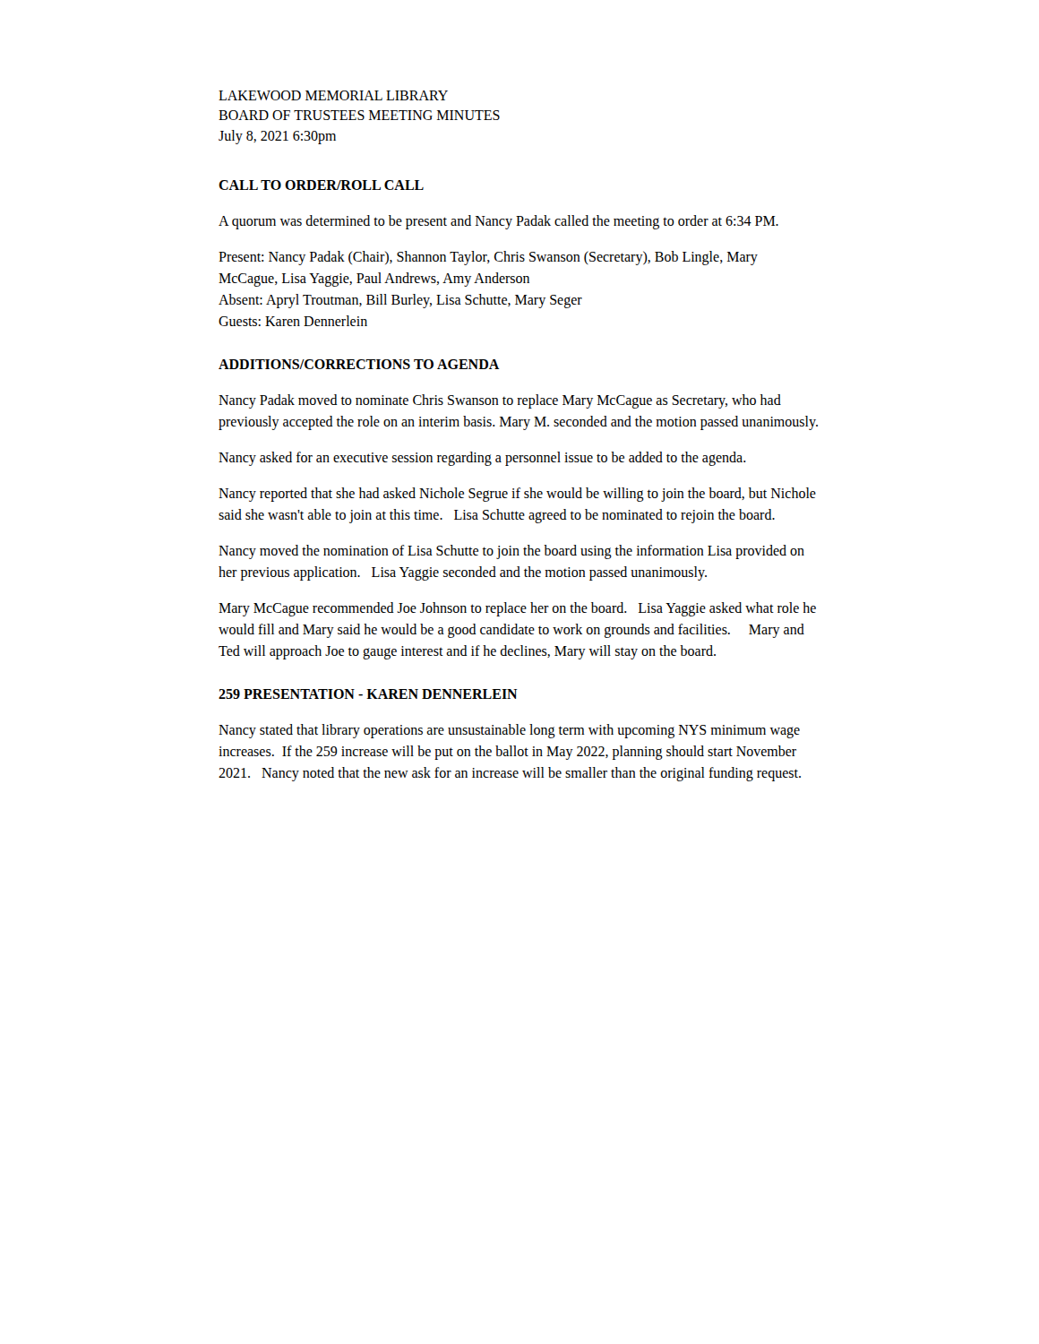LAKEWOOD MEMORIAL LIBRARY
BOARD OF TRUSTEES MEETING MINUTES
July 8, 2021 6:30pm
CALL TO ORDER/ROLL CALL
A quorum was determined to be present and Nancy Padak called the meeting to order at 6:34 PM.
Present: Nancy Padak (Chair), Shannon Taylor, Chris Swanson (Secretary), Bob Lingle, Mary McCague, Lisa Yaggie, Paul Andrews, Amy Anderson
Absent: Apryl Troutman, Bill Burley, Lisa Schutte, Mary Seger
Guests: Karen Dennerlein
ADDITIONS/CORRECTIONS TO AGENDA
Nancy Padak moved to nominate Chris Swanson to replace Mary McCague as Secretary, who had previously accepted the role on an interim basis. Mary M. seconded and the motion passed unanimously.
Nancy asked for an executive session regarding a personnel issue to be added to the agenda.
Nancy reported that she had asked Nichole Segrue if she would be willing to join the board, but Nichole said she wasn't able to join at this time. Lisa Schutte agreed to be nominated to rejoin the board.
Nancy moved the nomination of Lisa Schutte to join the board using the information Lisa provided on her previous application. Lisa Yaggie seconded and the motion passed unanimously.
Mary McCague recommended Joe Johnson to replace her on the board. Lisa Yaggie asked what role he would fill and Mary said he would be a good candidate to work on grounds and facilities. Mary and Ted will approach Joe to gauge interest and if he declines, Mary will stay on the board.
259 PRESENTATION - KAREN DENNERLEIN
Nancy stated that library operations are unsustainable long term with upcoming NYS minimum wage increases. If the 259 increase will be put on the ballot in May 2022, planning should start November 2021. Nancy noted that the new ask for an increase will be smaller than the original funding request.